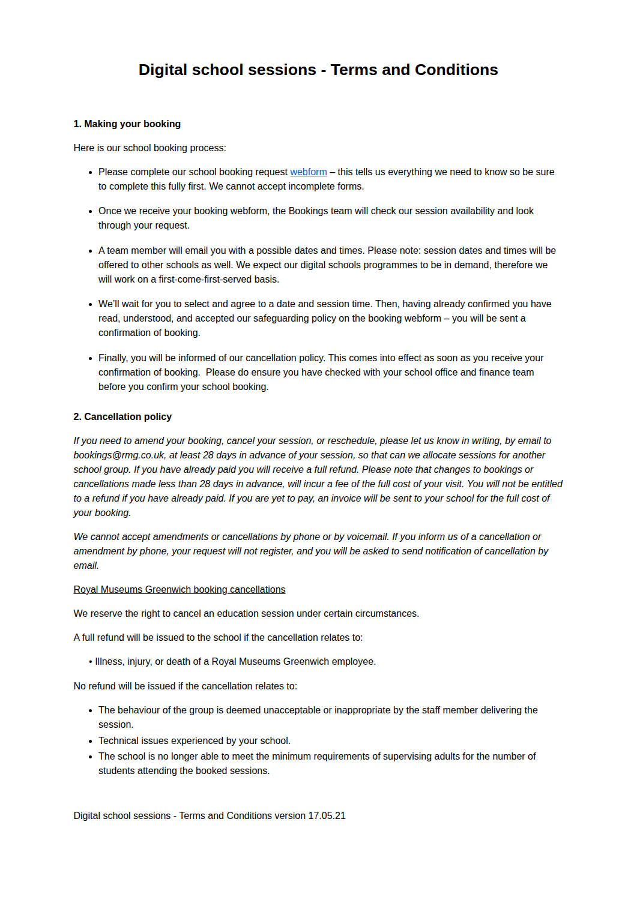Digital school sessions - Terms and Conditions
1. Making your booking
Here is our school booking process:
Please complete our school booking request webform – this tells us everything we need to know so be sure to complete this fully first. We cannot accept incomplete forms.
Once we receive your booking webform, the Bookings team will check our session availability and look through your request.
A team member will email you with a possible dates and times. Please note: session dates and times will be offered to other schools as well. We expect our digital schools programmes to be in demand, therefore we will work on a first-come-first-served basis.
We’ll wait for you to select and agree to a date and session time. Then, having already confirmed you have read, understood, and accepted our safeguarding policy on the booking webform – you will be sent a confirmation of booking.
Finally, you will be informed of our cancellation policy. This comes into effect as soon as you receive your confirmation of booking. Please do ensure you have checked with your school office and finance team before you confirm your school booking.
2. Cancellation policy
If you need to amend your booking, cancel your session, or reschedule, please let us know in writing, by email to bookings@rmg.co.uk, at least 28 days in advance of your session, so that can we allocate sessions for another school group. If you have already paid you will receive a full refund. Please note that changes to bookings or cancellations made less than 28 days in advance, will incur a fee of the full cost of your visit. You will not be entitled to a refund if you have already paid. If you are yet to pay, an invoice will be sent to your school for the full cost of your booking.
We cannot accept amendments or cancellations by phone or by voicemail. If you inform us of a cancellation or amendment by phone, your request will not register, and you will be asked to send notification of cancellation by email.
Royal Museums Greenwich booking cancellations
We reserve the right to cancel an education session under certain circumstances.
A full refund will be issued to the school if the cancellation relates to:
Illness, injury, or death of a Royal Museums Greenwich employee.
No refund will be issued if the cancellation relates to:
The behaviour of the group is deemed unacceptable or inappropriate by the staff member delivering the session.
Technical issues experienced by your school.
The school is no longer able to meet the minimum requirements of supervising adults for the number of students attending the booked sessions.
Digital school sessions - Terms and Conditions version 17.05.21